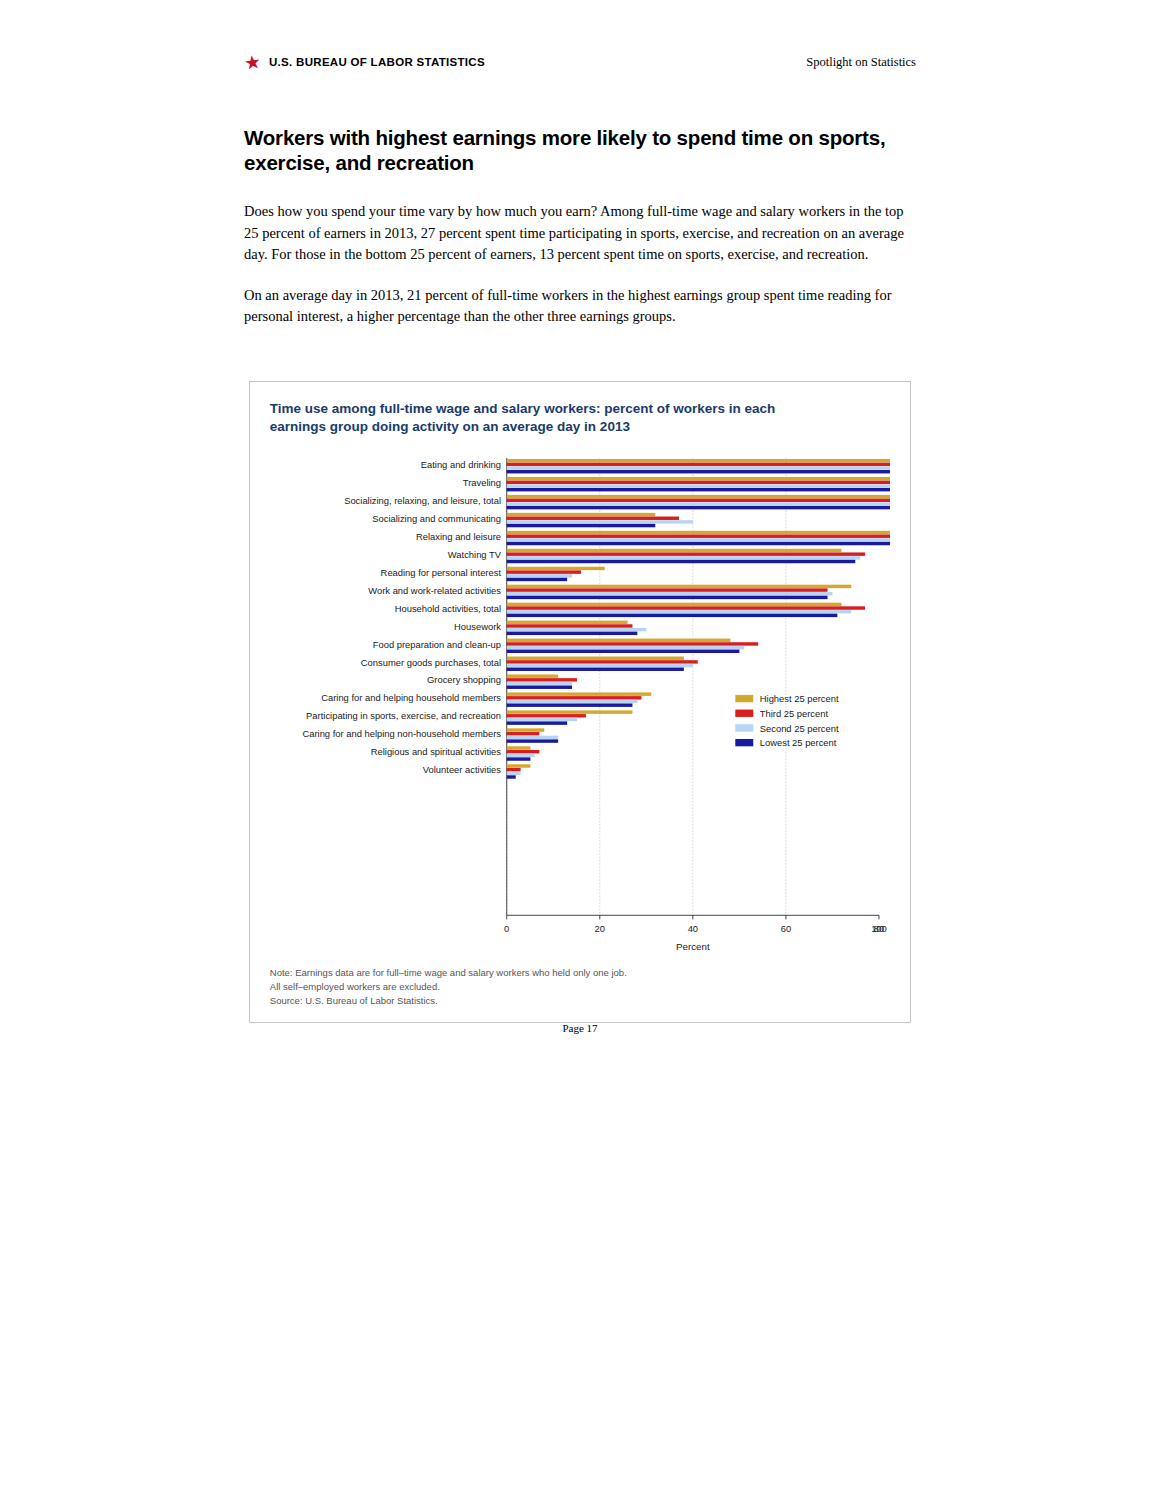★ U.S. BUREAU OF LABOR STATISTICS
Spotlight on Statistics
Workers with highest earnings more likely to spend time on sports,
exercise, and recreation
Does how you spend your time vary by how much you earn? Among full-time wage and salary workers in the top 25 percent of earners in 2013, 27 percent spent time participating in sports, exercise, and recreation on an average day. For those in the bottom 25 percent of earners, 13 percent spent time on sports, exercise, and recreation.
On an average day in 2013, 21 percent of full-time workers in the highest earnings group spent time reading for personal interest, a higher percentage than the other three earnings groups.
Time use among full-time wage and salary workers: percent of workers in each
earnings group doing activity on an average day in 2013
0 20 40 60 80 100 Percent Eating and drinking Traveling Socializing, relaxing, and leisure, total Socializing and communicating Relaxing and leisure Watching TV Reading for personal interest Work and work-related activities Household activities, total Housework Food preparation and clean-up Consumer goods purchases, total Grocery shopping Caring for and helping household members Participating in sports, exercise, and recreation Caring for and helping non-household members Religious and spiritual activities Volunteer activities Highest 25 percent Third 25 percent Second 25 percent Lowest 25 percent 100
Note: Earnings data are for full–time wage and salary workers who held only one job.
All self–employed workers are excluded.
Source: U.S. Bureau of Labor Statistics.
Page 17